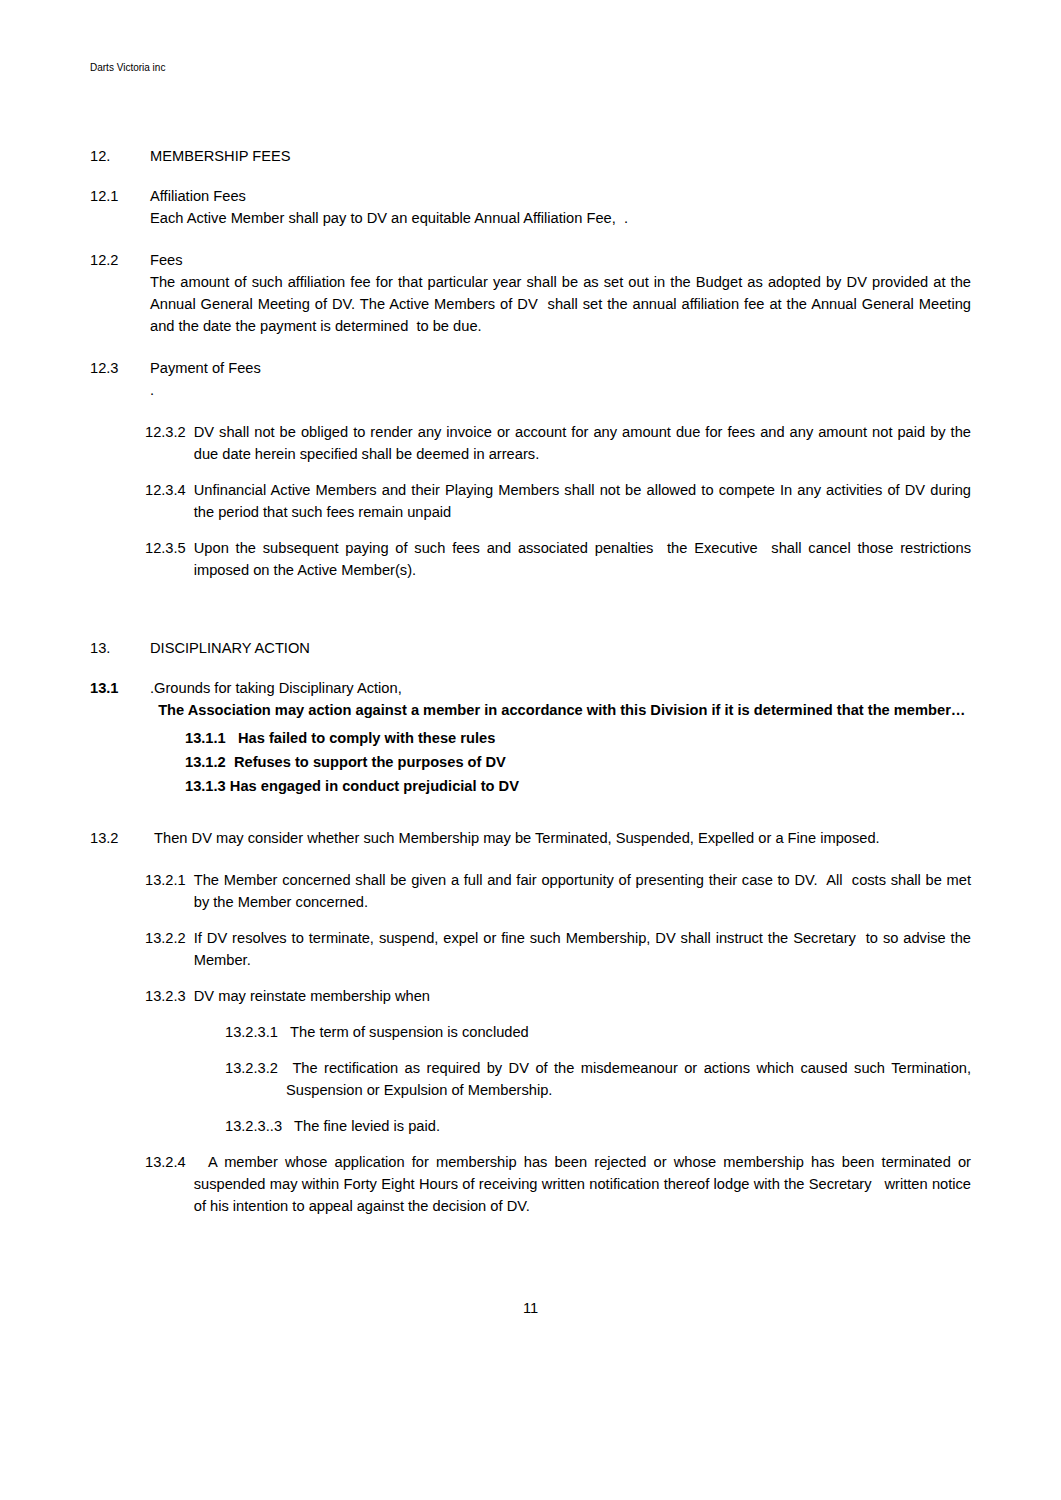Darts Victoria inc
12. MEMBERSHIP FEES
12.1 Affiliation Fees
Each Active Member shall pay to DV an equitable Annual Affiliation Fee, .
12.2 Fees
The amount of such affiliation fee for that particular year shall be as set out in the Budget as adopted by DV provided at the Annual General Meeting of DV. The Active Members of DV shall set the annual affiliation fee at the Annual General Meeting and the date the payment is determined to be due.
12.3 Payment of Fees
.
12.3.2 DV shall not be obliged to render any invoice or account for any amount due for fees and any amount not paid by the due date herein specified shall be deemed in arrears.
12.3.4 Unfinancial Active Members and their Playing Members shall not be allowed to compete In any activities of DV during the period that such fees remain unpaid
12.3.5 Upon the subsequent paying of such fees and associated penalties the Executive shall cancel those restrictions imposed on the Active Member(s).
13. DISCIPLINARY ACTION
13.1 .Grounds for taking Disciplinary Action,
The Association may action against a member in accordance with this Division if it is determined that the member…
13.1.1 Has failed to comply with these rules
13.1.2 Refuses to support the purposes of DV
13.1.3 Has engaged in conduct prejudicial to DV
13.2 Then DV may consider whether such Membership may be Terminated, Suspended, Expelled or a Fine imposed.
13.2.1 The Member concerned shall be given a full and fair opportunity of presenting their case to DV. All costs shall be met by the Member concerned.
13.2.2 If DV resolves to terminate, suspend, expel or fine such Membership, DV shall instruct the Secretary to so advise the Member.
13.2.3 DV may reinstate membership when
13.2.3.1 The term of suspension is concluded
13.2.3.2 The rectification as required by DV of the misdemeanour or actions which caused such Termination, Suspension or Expulsion of Membership.
13.2.3..3 The fine levied is paid.
13.2.4 A member whose application for membership has been rejected or whose membership has been terminated or suspended may within Forty Eight Hours of receiving written notification thereof lodge with the Secretary written notice of his intention to appeal against the decision of DV.
11